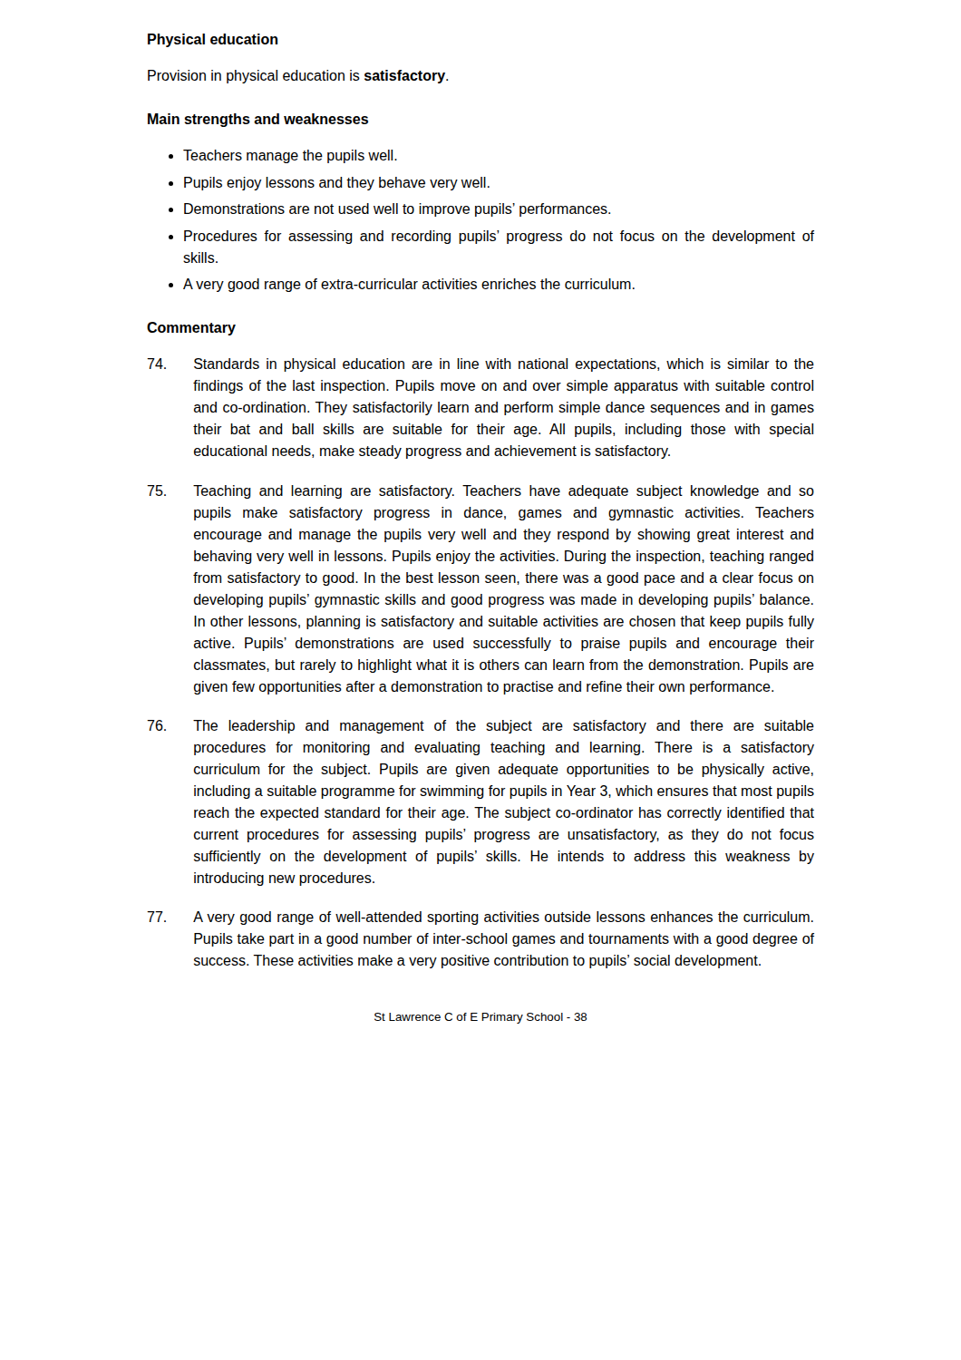Physical education
Provision in physical education is satisfactory.
Main strengths and weaknesses
Teachers manage the pupils well.
Pupils enjoy lessons and they behave very well.
Demonstrations are not used well to improve pupils’ performances.
Procedures for assessing and recording pupils’ progress do not focus on the development of skills.
A very good range of extra-curricular activities enriches the curriculum.
Commentary
Standards in physical education are in line with national expectations, which is similar to the findings of the last inspection. Pupils move on and over simple apparatus with suitable control and co-ordination. They satisfactorily learn and perform simple dance sequences and in games their bat and ball skills are suitable for their age. All pupils, including those with special educational needs, make steady progress and achievement is satisfactory.
Teaching and learning are satisfactory. Teachers have adequate subject knowledge and so pupils make satisfactory progress in dance, games and gymnastic activities. Teachers encourage and manage the pupils very well and they respond by showing great interest and behaving very well in lessons. Pupils enjoy the activities. During the inspection, teaching ranged from satisfactory to good. In the best lesson seen, there was a good pace and a clear focus on developing pupils’ gymnastic skills and good progress was made in developing pupils’ balance. In other lessons, planning is satisfactory and suitable activities are chosen that keep pupils fully active. Pupils’ demonstrations are used successfully to praise pupils and encourage their classmates, but rarely to highlight what it is others can learn from the demonstration. Pupils are given few opportunities after a demonstration to practise and refine their own performance.
The leadership and management of the subject are satisfactory and there are suitable procedures for monitoring and evaluating teaching and learning. There is a satisfactory curriculum for the subject. Pupils are given adequate opportunities to be physically active, including a suitable programme for swimming for pupils in Year 3, which ensures that most pupils reach the expected standard for their age. The subject co-ordinator has correctly identified that current procedures for assessing pupils’ progress are unsatisfactory, as they do not focus sufficiently on the development of pupils’ skills. He intends to address this weakness by introducing new procedures.
A very good range of well-attended sporting activities outside lessons enhances the curriculum. Pupils take part in a good number of inter-school games and tournaments with a good degree of success. These activities make a very positive contribution to pupils’ social development.
St Lawrence C of E Primary School - 38